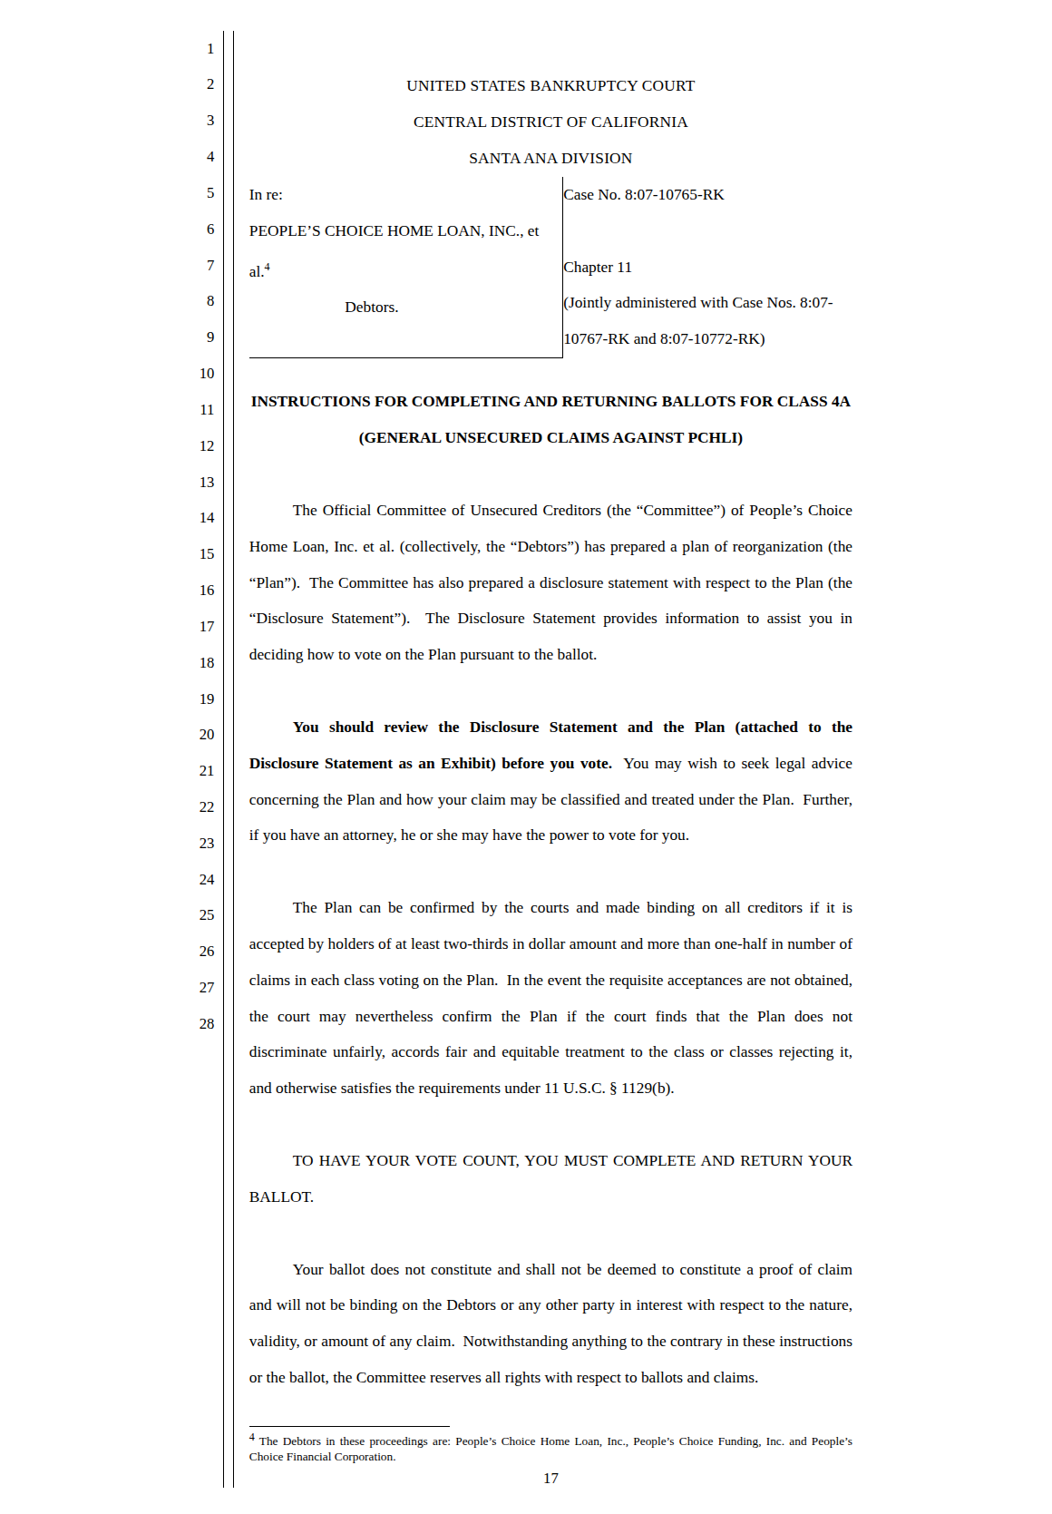1
2
3
4
5
6
7
8
9
10
11
12
13
14
15
16
17
18
19
20
21
22
23
24
25
26
27
28
UNITED STATES BANKRUPTCY COURT
CENTRAL DISTRICT OF CALIFORNIA
SANTA ANA DIVISION
| In re: PEOPLE’S CHOICE HOME LOAN, INC., et al. 4 Debtors. | Case No. 8:07-10765-RK Chapter 11 (Jointly administered with Case Nos. 8:07-10767-RK and 8:07-10772-RK) |
INSTRUCTIONS FOR COMPLETING AND RETURNING BALLOTS FOR CLASS 4A
(GENERAL UNSECURED CLAIMS AGAINST PCHLI)
The Official Committee of Unsecured Creditors (the “Committee”) of People’s Choice Home Loan, Inc. et al. (collectively, the “Debtors”) has prepared a plan of reorganization (the “Plan”). The Committee has also prepared a disclosure statement with respect to the Plan (the “Disclosure Statement”). The Disclosure Statement provides information to assist you in deciding how to vote on the Plan pursuant to the ballot.
You should review the Disclosure Statement and the Plan (attached to the Disclosure Statement as an Exhibit) before you vote. You may wish to seek legal advice concerning the Plan and how your claim may be classified and treated under the Plan. Further, if you have an attorney, he or she may have the power to vote for you.
The Plan can be confirmed by the courts and made binding on all creditors if it is accepted by holders of at least two-thirds in dollar amount and more than one-half in number of claims in each class voting on the Plan. In the event the requisite acceptances are not obtained, the court may nevertheless confirm the Plan if the court finds that the Plan does not discriminate unfairly, accords fair and equitable treatment to the class or classes rejecting it, and otherwise satisfies the requirements under 11 U.S.C. § 1129(b).
TO HAVE YOUR VOTE COUNT, YOU MUST COMPLETE AND RETURN YOUR BALLOT.
Your ballot does not constitute and shall not be deemed to constitute a proof of claim and will not be binding on the Debtors or any other party in interest with respect to the nature, validity, or amount of any claim. Notwithstanding anything to the contrary in these instructions or the ballot, the Committee reserves all rights with respect to ballots and claims.
4 The Debtors in these proceedings are: People’s Choice Home Loan, Inc., People’s Choice Funding, Inc. and People’s Choice Financial Corporation.
17